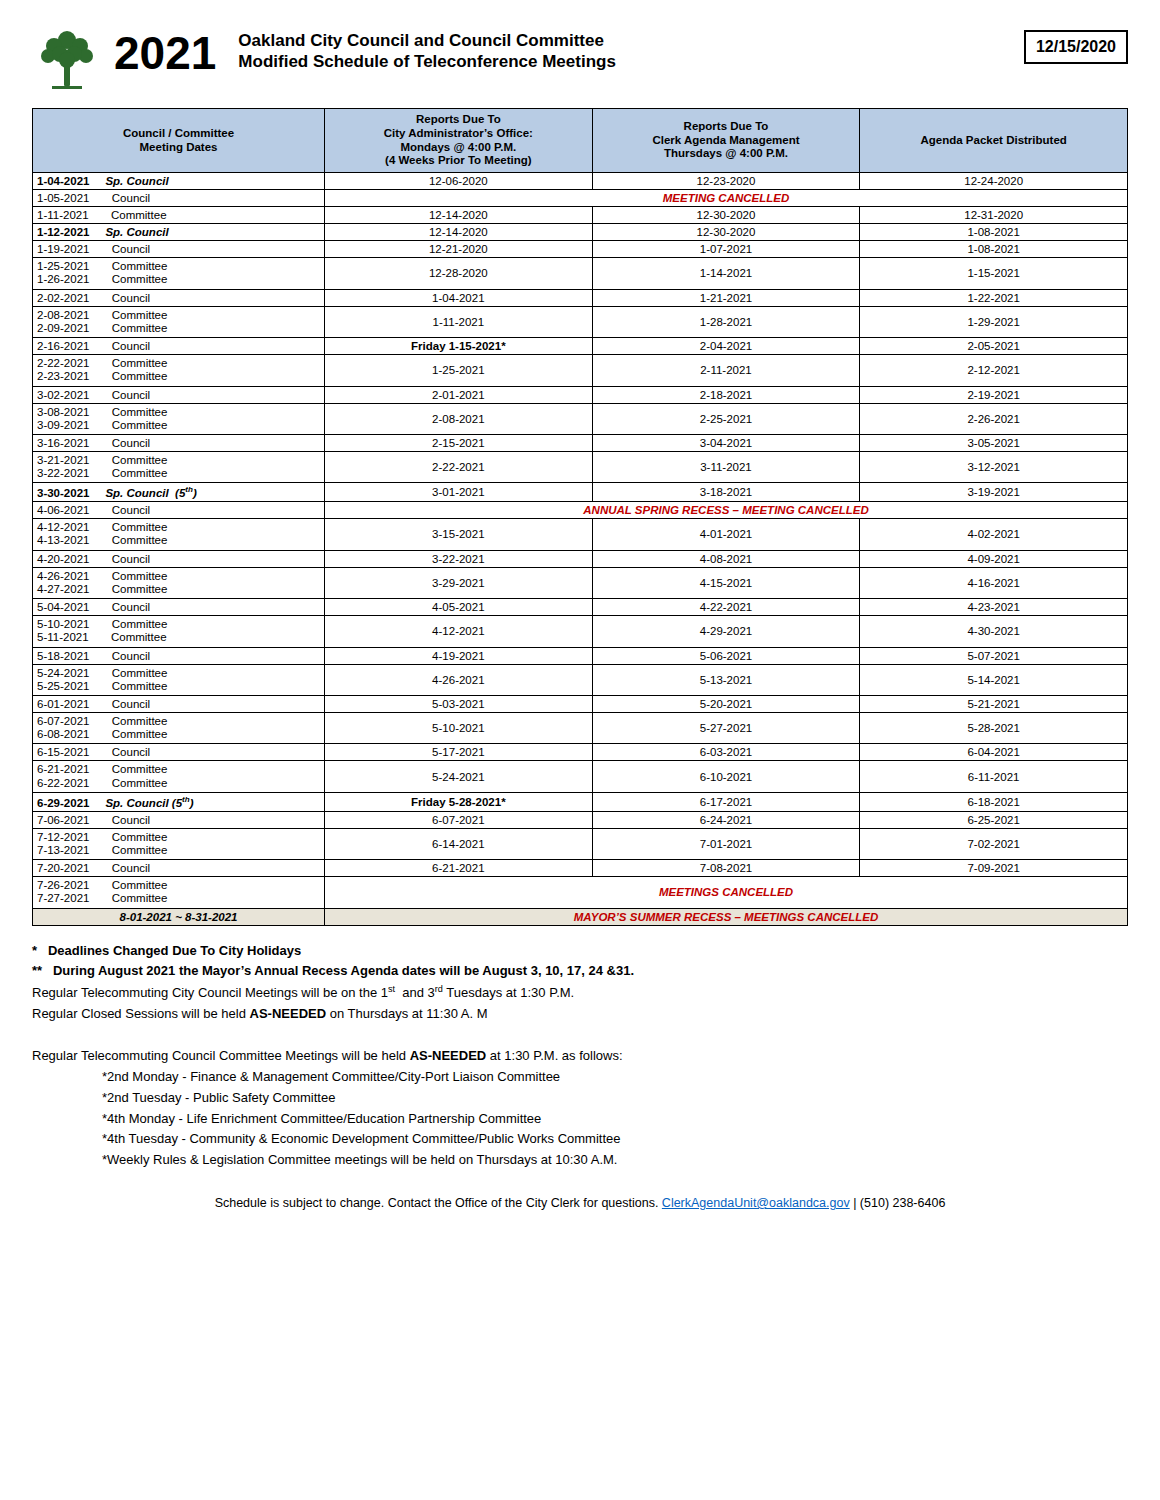2021
Oakland City Council and Council Committee
Modified Schedule of Teleconference Meetings
12/15/2020
| Council / Committee Meeting Dates | Reports Due To City Administrator’s Office: Mondays @ 4:00 P.M. (4 Weeks Prior To Meeting) | Reports Due To Clerk Agenda Management Thursdays @ 4:00 P.M. | Agenda Packet Distributed |
| --- | --- | --- | --- |
| 1-04-2021 Sp. Council | 12-06-2020 | 12-23-2020 | 12-24-2020 |
| 1-05-2021 Council | MEETING CANCELLED |
| 1-11-2021 Committee | 12-14-2020 | 12-30-2020 | 12-31-2020 |
| 1-12-2021 Sp. Council | 12-14-2020 | 12-30-2020 | 1-08-2021 |
| 1-19-2021 Council | 12-21-2020 | 1-07-2021 | 1-08-2021 |
| 1-25-2021 Committee 1-26-2021 Committee | 12-28-2020 | 1-14-2021 | 1-15-2021 |
| 2-02-2021 Council | 1-04-2021 | 1-21-2021 | 1-22-2021 |
| 2-08-2021 Committee 2-09-2021 Committee | 1-11-2021 | 1-28-2021 | 1-29-2021 |
| 2-16-2021 Council | Friday 1-15-2021* | 2-04-2021 | 2-05-2021 |
| 2-22-2021 Committee 2-23-2021 Committee | 1-25-2021 | 2-11-2021 | 2-12-2021 |
| 3-02-2021 Council | 2-01-2021 | 2-18-2021 | 2-19-2021 |
| 3-08-2021 Committee 3-09-2021 Committee | 2-08-2021 | 2-25-2021 | 2-26-2021 |
| 3-16-2021 Council | 2-15-2021 | 3-04-2021 | 3-05-2021 |
| 3-21-2021 Committee 3-22-2021 Committee | 2-22-2021 | 3-11-2021 | 3-12-2021 |
| 3-30-2021 Sp. Council (5 th ) | 3-01-2021 | 3-18-2021 | 3-19-2021 |
| 4-06-2021 Council | ANNUAL SPRING RECESS – MEETING CANCELLED |
| 4-12-2021 Committee 4-13-2021 Committee | 3-15-2021 | 4-01-2021 | 4-02-2021 |
| 4-20-2021 Council | 3-22-2021 | 4-08-2021 | 4-09-2021 |
| 4-26-2021 Committee 4-27-2021 Committee | 3-29-2021 | 4-15-2021 | 4-16-2021 |
| 5-04-2021 Council | 4-05-2021 | 4-22-2021 | 4-23-2021 |
| 5-10-2021 Committee 5-11-2021 Committee | 4-12-2021 | 4-29-2021 | 4-30-2021 |
| 5-18-2021 Council | 4-19-2021 | 5-06-2021 | 5-07-2021 |
| 5-24-2021 Committee 5-25-2021 Committee | 4-26-2021 | 5-13-2021 | 5-14-2021 |
| 6-01-2021 Council | 5-03-2021 | 5-20-2021 | 5-21-2021 |
| 6-07-2021 Committee 6-08-2021 Committee | 5-10-2021 | 5-27-2021 | 5-28-2021 |
| 6-15-2021 Council | 5-17-2021 | 6-03-2021 | 6-04-2021 |
| 6-21-2021 Committee 6-22-2021 Committee | 5-24-2021 | 6-10-2021 | 6-11-2021 |
| 6-29-2021 Sp. Council (5 th ) | Friday 5-28-2021* | 6-17-2021 | 6-18-2021 |
| 7-06-2021 Council | 6-07-2021 | 6-24-2021 | 6-25-2021 |
| 7-12-2021 Committee 7-13-2021 Committee | 6-14-2021 | 7-01-2021 | 7-02-2021 |
| 7-20-2021 Council | 6-21-2021 | 7-08-2021 | 7-09-2021 |
| 7-26-2021 Committee 7-27-2021 Committee | MEETINGS CANCELLED |
| 8-01-2021 ~ 8-31-2021 | MAYOR’S SUMMER RECESS – MEETINGS CANCELLED |
* Deadlines Changed Due To City Holidays
** During August 2021 the Mayor’s Annual Recess Agenda dates will be August 3, 10, 17, 24 &31.
Regular Telecommuting City Council Meetings will be on the 1st and 3rd Tuesdays at 1:30 P.M.
Regular Closed Sessions will be held AS-NEEDED on Thursdays at 11:30 A. M
Regular Telecommuting Council Committee Meetings will be held AS-NEEDED at 1:30 P.M. as follows:
*2nd Monday - Finance & Management Committee/City-Port Liaison Committee
*2nd Tuesday - Public Safety Committee
*4th Monday - Life Enrichment Committee/Education Partnership Committee
*4th Tuesday - Community & Economic Development Committee/Public Works Committee
*Weekly Rules & Legislation Committee meetings will be held on Thursdays at 10:30 A.M.
Schedule is subject to change. Contact the Office of the City Clerk for questions. ClerkAgendaUnit@oaklandca.gov | (510) 238-6406